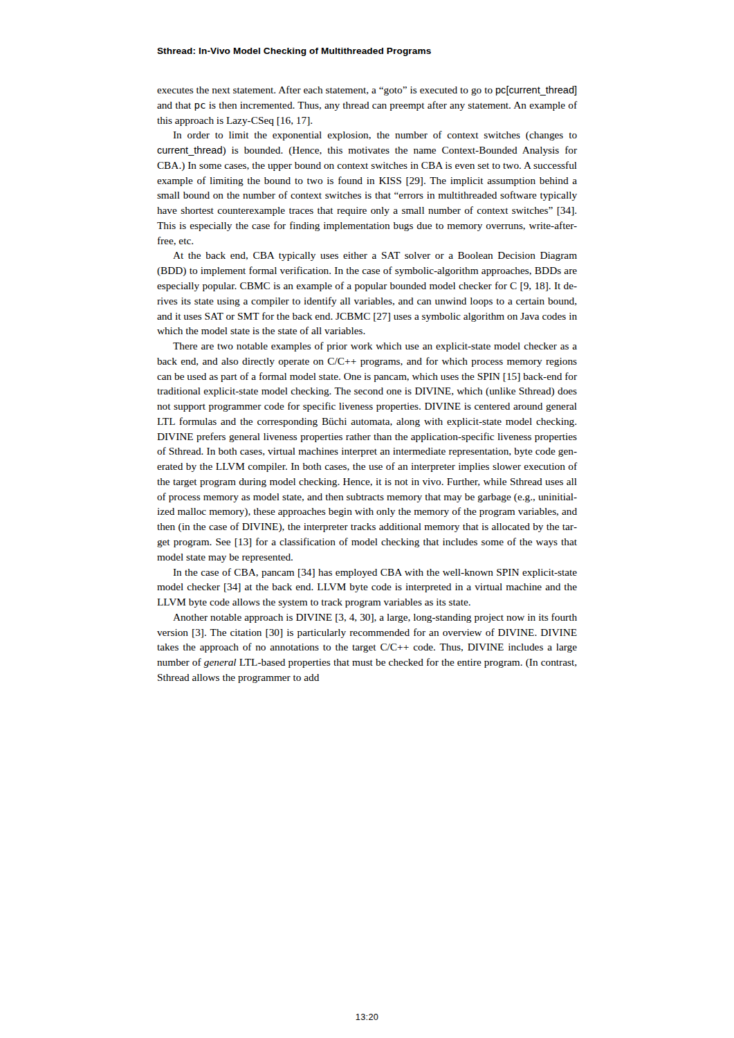Sthread: In-Vivo Model Checking of Multithreaded Programs
executes the next statement. After each statement, a “goto” is executed to go to pc[current_thread] and that pc is then incremented. Thus, any thread can preempt after any statement. An example of this approach is Lazy-CSeq [16, 17].
In order to limit the exponential explosion, the number of context switches (changes to current_thread) is bounded. (Hence, this motivates the name Context-Bounded Analysis for CBA.) In some cases, the upper bound on context switches in CBA is even set to two. A successful example of limiting the bound to two is found in KISS [29]. The implicit assumption behind a small bound on the number of context switches is that “errors in multithreaded software typically have shortest counterexample traces that require only a small number of context switches” [34]. This is especially the case for finding implementation bugs due to memory overruns, write-after-free, etc.
At the back end, CBA typically uses either a SAT solver or a Boolean Decision Diagram (BDD) to implement formal verification. In the case of symbolic-algorithm approaches, BDDs are especially popular. CBMC is an example of a popular bounded model checker for C [9, 18]. It derives its state using a compiler to identify all variables, and can unwind loops to a certain bound, and it uses SAT or SMT for the back end. JCBMC [27] uses a symbolic algorithm on Java codes in which the model state is the state of all variables.
There are two notable examples of prior work which use an explicit-state model checker as a back end, and also directly operate on C/C++ programs, and for which process memory regions can be used as part of a formal model state. One is pancam, which uses the SPIN [15] back-end for traditional explicit-state model checking. The second one is DIVINE, which (unlike Sthread) does not support programmer code for specific liveness properties. DIVINE is centered around general LTL formulas and the corresponding Büchi automata, along with explicit-state model checking. DIVINE prefers general liveness properties rather than the application-specific liveness properties of Sthread. In both cases, virtual machines interpret an intermediate representation, byte code generated by the LLVM compiler. In both cases, the use of an interpreter implies slower execution of the target program during model checking. Hence, it is not in vivo. Further, while Sthread uses all of process memory as model state, and then subtracts memory that may be garbage (e.g., uninitialized malloc memory), these approaches begin with only the memory of the program variables, and then (in the case of DIVINE), the interpreter tracks additional memory that is allocated by the target program. See [13] for a classification of model checking that includes some of the ways that model state may be represented.
In the case of CBA, pancam [34] has employed CBA with the well-known SPIN explicit-state model checker [34] at the back end. LLVM byte code is interpreted in a virtual machine and the LLVM byte code allows the system to track program variables as its state.
Another notable approach is DIVINE [3, 4, 30], a large, long-standing project now in its fourth version [3]. The citation [30] is particularly recommended for an overview of DIVINE. DIVINE takes the approach of no annotations to the target C/C++ code. Thus, DIVINE includes a large number of general LTL-based properties that must be checked for the entire program. (In contrast, Sthread allows the programmer to add
13:20